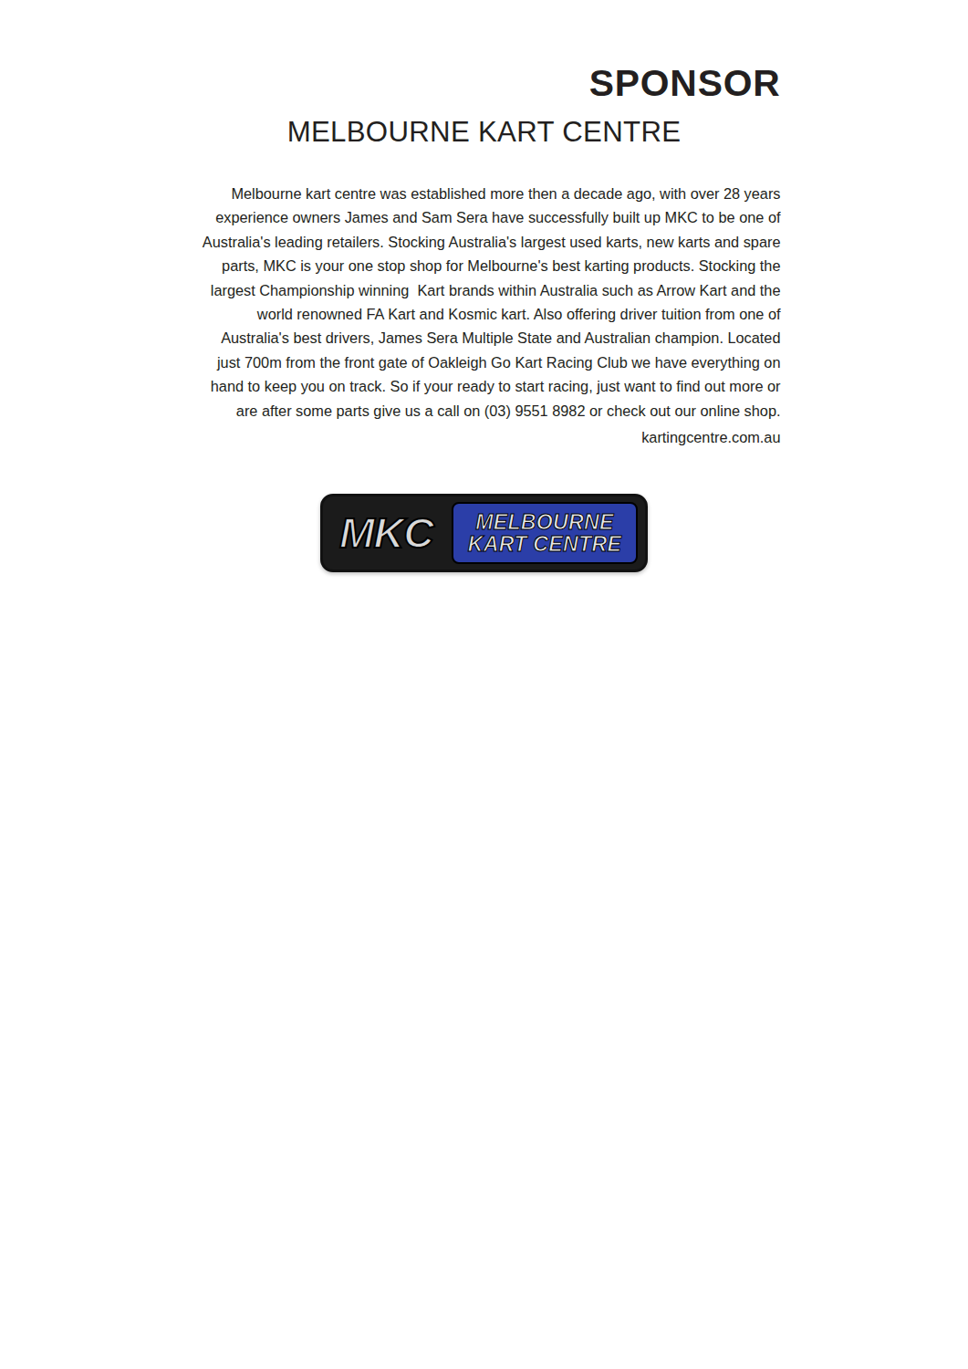SPONSOR
MELBOURNE KART CENTRE
Melbourne kart centre was established more then a decade ago, with over 28 years experience owners James and Sam Sera have successfully built up MKC to be one of Australia's leading retailers. Stocking Australia's largest used karts, new karts and spare parts, MKC is your one stop shop for Melbourne's best karting products. Stocking the largest Championship winning Kart brands within Australia such as Arrow Kart and the world renowned FA Kart and Kosmic kart. Also offering driver tuition from one of Australia's best drivers, James Sera Multiple State and Australian champion. Located just 700m from the front gate of Oakleigh Go Kart Racing Club we have everything on hand to keep you on track. So if your ready to start racing, just want to find out more or are after some parts give us a call on (03) 9551 8982 or check out our online shop.
kartingcentre.com.au
MKC
MELBOURNE KART CENTRE